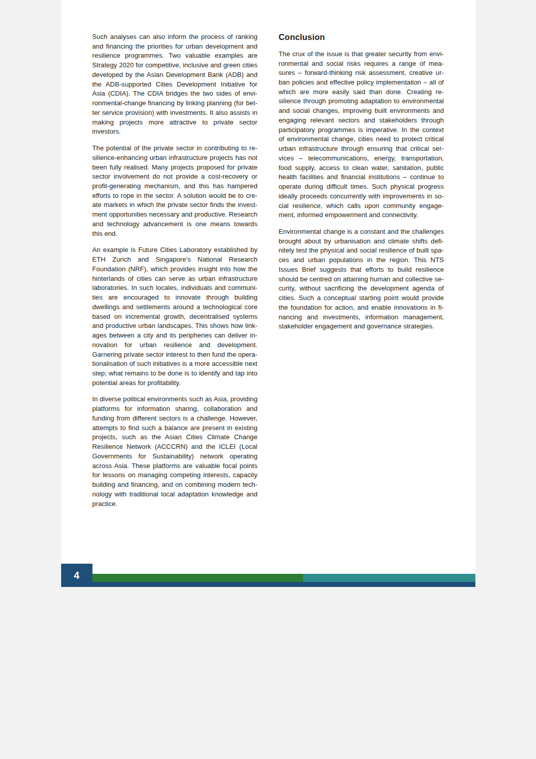Such analyses can also inform the process of ranking and financing the priorities for urban development and resilience programmes. Two valuable examples are Strategy 2020 for competitive, inclusive and green cities developed by the Asian Development Bank (ADB) and the ADB-supported Cities Development Initiative for Asia (CDIA). The CDIA bridges the two sides of environmental-change financing by linking planning (for better service provision) with investments. It also assists in making projects more attractive to private sector investors.
The potential of the private sector in contributing to resilience-enhancing urban infrastructure projects has not been fully realised. Many projects proposed for private sector involvement do not provide a cost-recovery or profit-generating mechanism, and this has hampered efforts to rope in the sector. A solution would be to create markets in which the private sector finds the investment opportunities necessary and productive. Research and technology advancement is one means towards this end.
An example is Future Cities Laboratory established by ETH Zurich and Singapore’s National Research Foundation (NRF), which provides insight into how the hinterlands of cities can serve as urban infrastructure laboratories. In such locales, individuals and communities are encouraged to innovate through building dwellings and settlements around a technological core based on incremental growth, decentralised systems and productive urban landscapes. This shows how linkages between a city and its peripheries can deliver innovation for urban resilience and development. Garnering private sector interest to then fund the operationalisation of such initiatives is a more accessible next step; what remains to be done is to identify and tap into potential areas for profitability.
In diverse political environments such as Asia, providing platforms for information sharing, collaboration and funding from different sectors is a challenge. However, attempts to find such a balance are present in existing projects, such as the Asian Cities Climate Change Resilience Network (ACCCRN) and the ICLEI (Local Governments for Sustainability) network operating across Asia. These platforms are valuable focal points for lessons on managing competing interests, capacity building and financing, and on combining modern technology with traditional local adaptation knowledge and practice.
Conclusion
The crux of the issue is that greater security from environmental and social risks requires a range of measures – forward-thinking risk assessment, creative urban policies and effective policy implementation – all of which are more easily said than done. Creating resilience through promoting adaptation to environmental and social changes, improving built environments and engaging relevant sectors and stakeholders through participatory programmes is imperative. In the context of environmental change, cities need to protect critical urban infrastructure through ensuring that critical services – telecommunications, energy, transportation, food supply, access to clean water, sanitation, public health facilities and financial institutions – continue to operate during difficult times. Such physical progress ideally proceeds concurrently with improvements in social resilience, which calls upon community engagement, informed empowerment and connectivity.
Environmental change is a constant and the challenges brought about by urbanisation and climate shifts definitely test the physical and social resilience of built spaces and urban populations in the region. This NTS Issues Brief suggests that efforts to build resilience should be centred on attaining human and collective security, without sacrificing the development agenda of cities. Such a conceptual starting point would provide the foundation for action, and enable innovations in financing and investments, information management, stakeholder engagement and governance strategies.
4